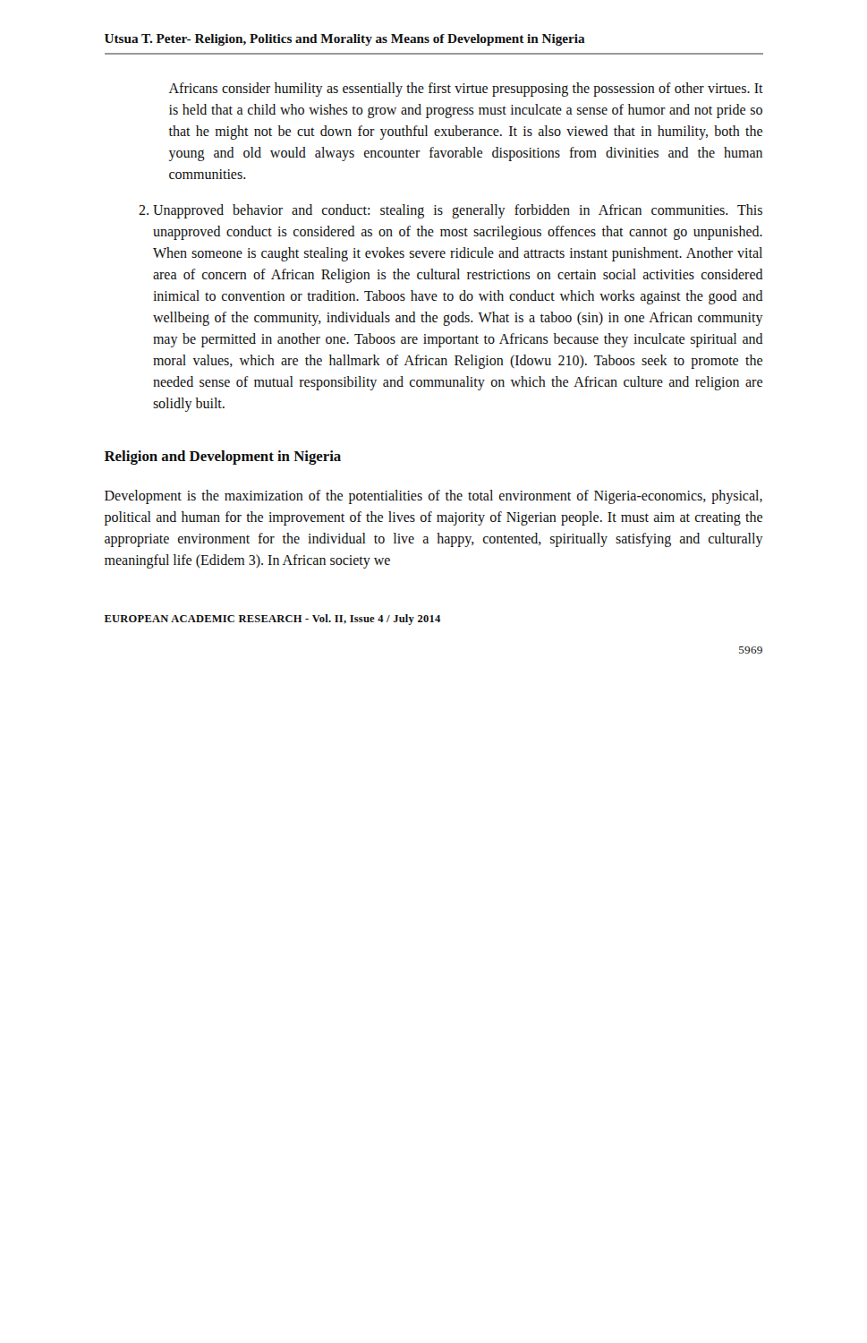Utsua T. Peter- Religion, Politics and Morality as Means of Development in Nigeria
Africans consider humility as essentially the first virtue presupposing the possession of other virtues. It is held that a child who wishes to grow and progress must inculcate a sense of humor and not pride so that he might not be cut down for youthful exuberance. It is also viewed that in humility, both the young and old would always encounter favorable dispositions from divinities and the human communities.
Unapproved behavior and conduct: stealing is generally forbidden in African communities. This unapproved conduct is considered as on of the most sacrilegious offences that cannot go unpunished. When someone is caught stealing it evokes severe ridicule and attracts instant punishment. Another vital area of concern of African Religion is the cultural restrictions on certain social activities considered inimical to convention or tradition. Taboos have to do with conduct which works against the good and wellbeing of the community, individuals and the gods. What is a taboo (sin) in one African community may be permitted in another one. Taboos are important to Africans because they inculcate spiritual and moral values, which are the hallmark of African Religion (Idowu 210). Taboos seek to promote the needed sense of mutual responsibility and communality on which the African culture and religion are solidly built.
Religion and Development in Nigeria
Development is the maximization of the potentialities of the total environment of Nigeria-economics, physical, political and human for the improvement of the lives of majority of Nigerian people. It must aim at creating the appropriate environment for the individual to live a happy, contented, spiritually satisfying and culturally meaningful life (Edidem 3). In African society we
EUROPEAN ACADEMIC RESEARCH - Vol. II, Issue 4 / July 2014
5969